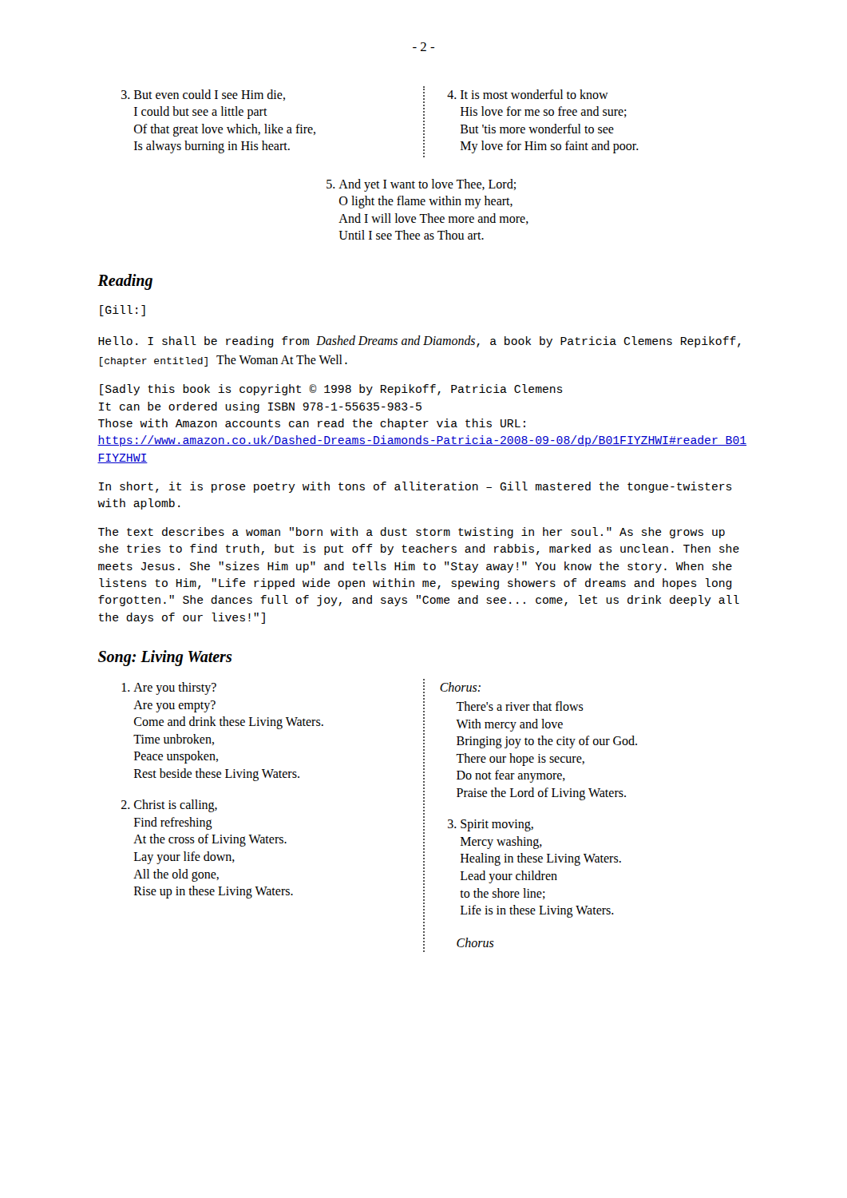- 2 -
But even could I see Him die, I could but see a little part Of that great love which, like a fire, Is always burning in His heart.
It is most wonderful to know His love for me so free and sure; But 'tis more wonderful to see My love for Him so faint and poor.
And yet I want to love Thee, Lord; O light the flame within my heart, And I will love Thee more and more, Until I see Thee as Thou art.
Reading
[Gill:]
Hello. I shall be reading from Dashed Dreams and Diamonds, a book by Patricia Clemens Repikoff, [chapter entitled] The Woman At The Well.
[Sadly this book is copyright © 1998 by Repikoff, Patricia Clemens
It can be ordered using ISBN 978-1-55635-983-5
Those with Amazon accounts can read the chapter via this URL:
https://www.amazon.co.uk/Dashed-Dreams-Diamonds-Patricia-2008-09-08/dp/B01FIYZHWI#reader_B01FIYZHWI
In short, it is prose poetry with tons of alliteration – Gill mastered the tongue-twisters with aplomb.
The text describes a woman "born with a dust storm twisting in her soul." As she grows up she tries to find truth, but is put off by teachers and rabbis, marked as unclean. Then she meets Jesus. She "sizes Him up" and tells Him to "Stay away!" You know the story. When she listens to Him, "Life ripped wide open within me, spewing showers of dreams and hopes long forgotten." She dances full of joy, and says "Come and see... come, let us drink deeply all the days of our lives!"]
Song: Living Waters
Are you thirsty? Are you empty? Come and drink these Living Waters. Time unbroken, Peace unspoken, Rest beside these Living Waters.
Christ is calling, Find refreshing At the cross of Living Waters. Lay your life down, All the old gone, Rise up in these Living Waters.
Chorus:
There's a river that flows With mercy and love Bringing joy to the city of our God. There our hope is secure, Do not fear anymore, Praise the Lord of Living Waters.
Spirit moving, Mercy washing, Healing in these Living Waters. Lead your children to the shore line; Life is in these Living Waters.
Chorus